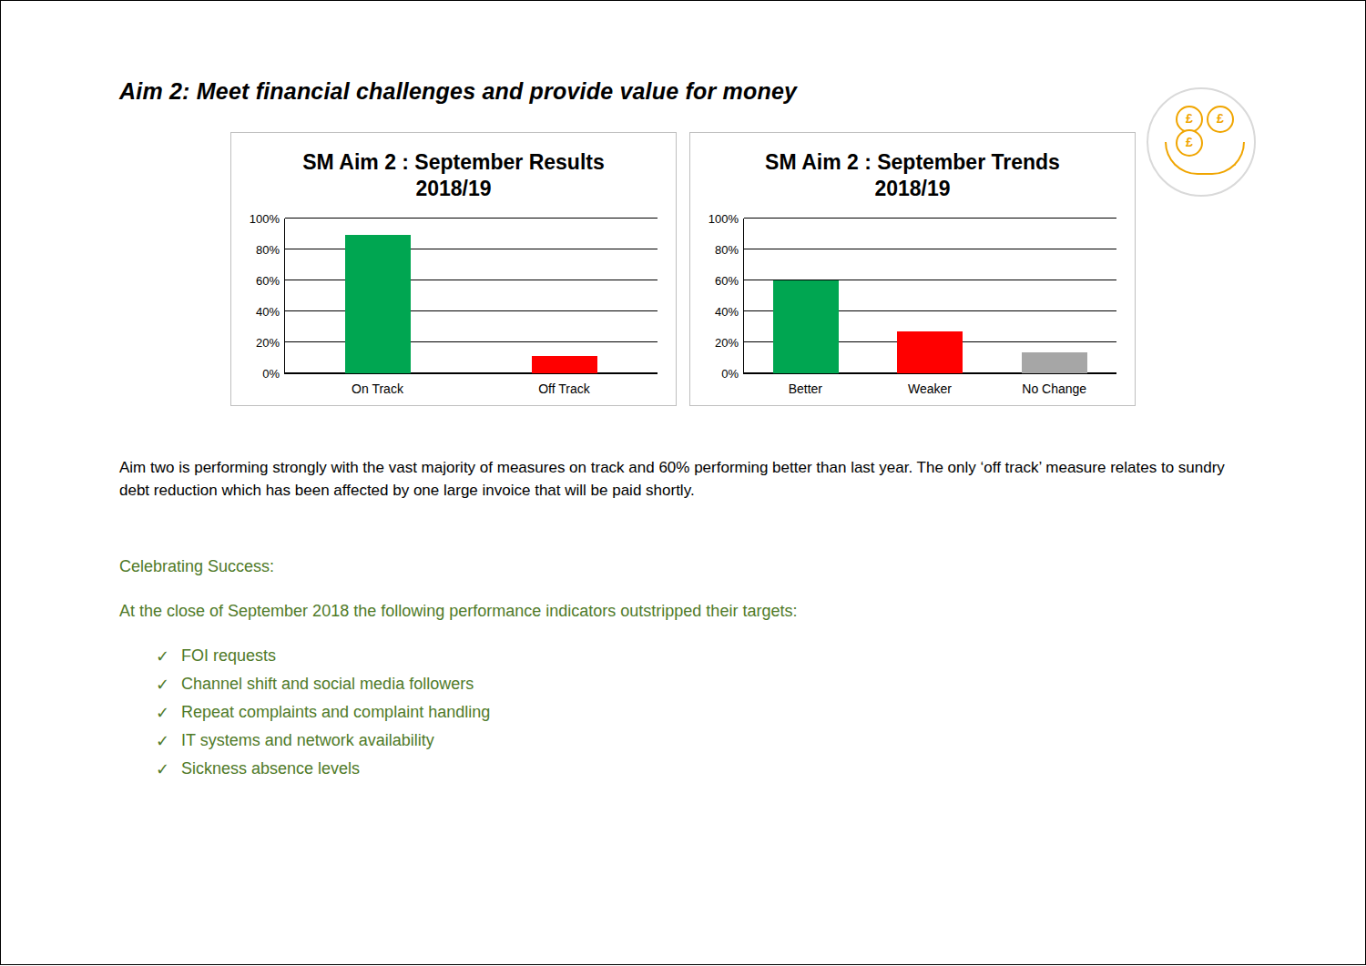Aim 2: Meet financial challenges and provide value for money
£
£
£
SM Aim 2 : September Results
2018/19
100%
80%
60%
40%
20%
0%
On Track
Off Track
SM Aim 2 : September Trends
2018/19
100%
80%
60%
40%
20%
0%
Better
Weaker
No Change
Aim two is performing strongly with the vast majority of measures on track and 60% performing better than last year. The only ‘off track’ measure relates to sundry debt reduction which has been affected by one large invoice that will be paid shortly.
Celebrating Success:
At the close of September 2018 the following performance indicators outstripped their targets:
FOI requests
Channel shift and social media followers
Repeat complaints and complaint handling
IT systems and network availability
Sickness absence levels